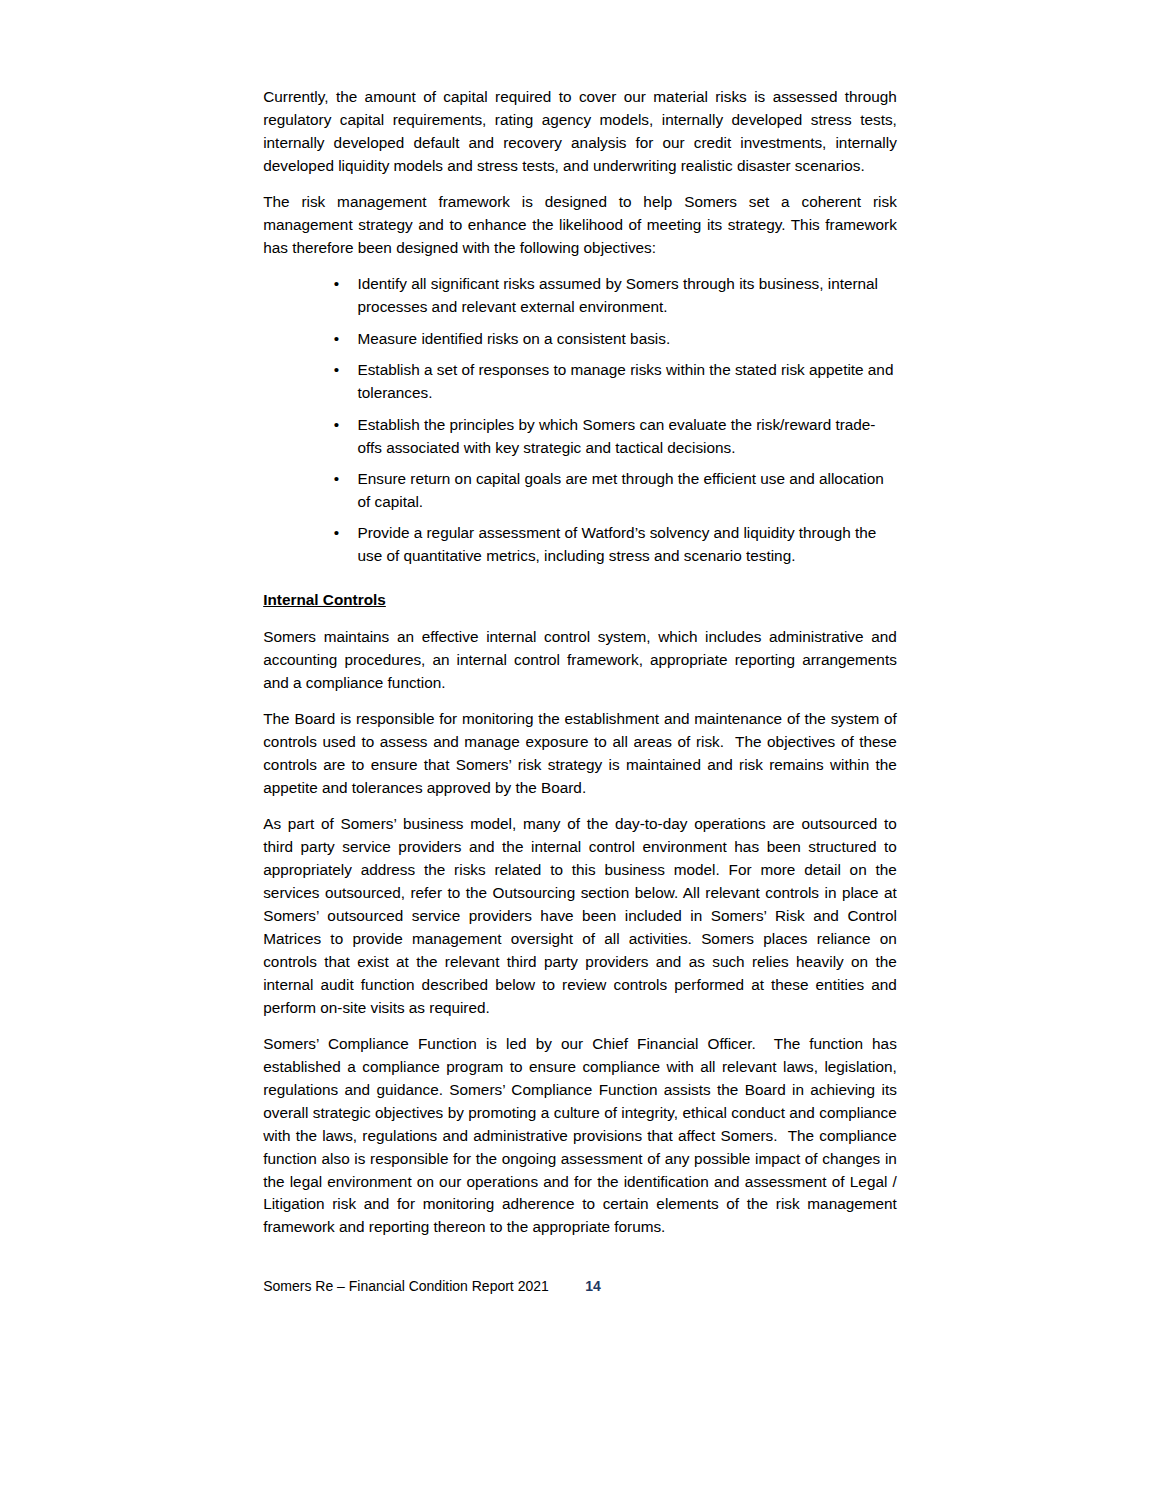Currently, the amount of capital required to cover our material risks is assessed through regulatory capital requirements, rating agency models, internally developed stress tests, internally developed default and recovery analysis for our credit investments, internally developed liquidity models and stress tests, and underwriting realistic disaster scenarios.
The risk management framework is designed to help Somers set a coherent risk management strategy and to enhance the likelihood of meeting its strategy. This framework has therefore been designed with the following objectives:
Identify all significant risks assumed by Somers through its business, internal processes and relevant external environment.
Measure identified risks on a consistent basis.
Establish a set of responses to manage risks within the stated risk appetite and tolerances.
Establish the principles by which Somers can evaluate the risk/reward trade-offs associated with key strategic and tactical decisions.
Ensure return on capital goals are met through the efficient use and allocation of capital.
Provide a regular assessment of Watford’s solvency and liquidity through the use of quantitative metrics, including stress and scenario testing.
Internal Controls
Somers maintains an effective internal control system, which includes administrative and accounting procedures, an internal control framework, appropriate reporting arrangements and a compliance function.
The Board is responsible for monitoring the establishment and maintenance of the system of controls used to assess and manage exposure to all areas of risk. The objectives of these controls are to ensure that Somers’ risk strategy is maintained and risk remains within the appetite and tolerances approved by the Board.
As part of Somers’ business model, many of the day-to-day operations are outsourced to third party service providers and the internal control environment has been structured to appropriately address the risks related to this business model. For more detail on the services outsourced, refer to the Outsourcing section below. All relevant controls in place at Somers’ outsourced service providers have been included in Somers’ Risk and Control Matrices to provide management oversight of all activities. Somers places reliance on controls that exist at the relevant third party providers and as such relies heavily on the internal audit function described below to review controls performed at these entities and perform on-site visits as required.
Somers’ Compliance Function is led by our Chief Financial Officer. The function has established a compliance program to ensure compliance with all relevant laws, legislation, regulations and guidance. Somers’ Compliance Function assists the Board in achieving its overall strategic objectives by promoting a culture of integrity, ethical conduct and compliance with the laws, regulations and administrative provisions that affect Somers. The compliance function also is responsible for the ongoing assessment of any possible impact of changes in the legal environment on our operations and for the identification and assessment of Legal / Litigation risk and for monitoring adherence to certain elements of the risk management framework and reporting thereon to the appropriate forums.
Somers Re – Financial Condition Report 2021 14